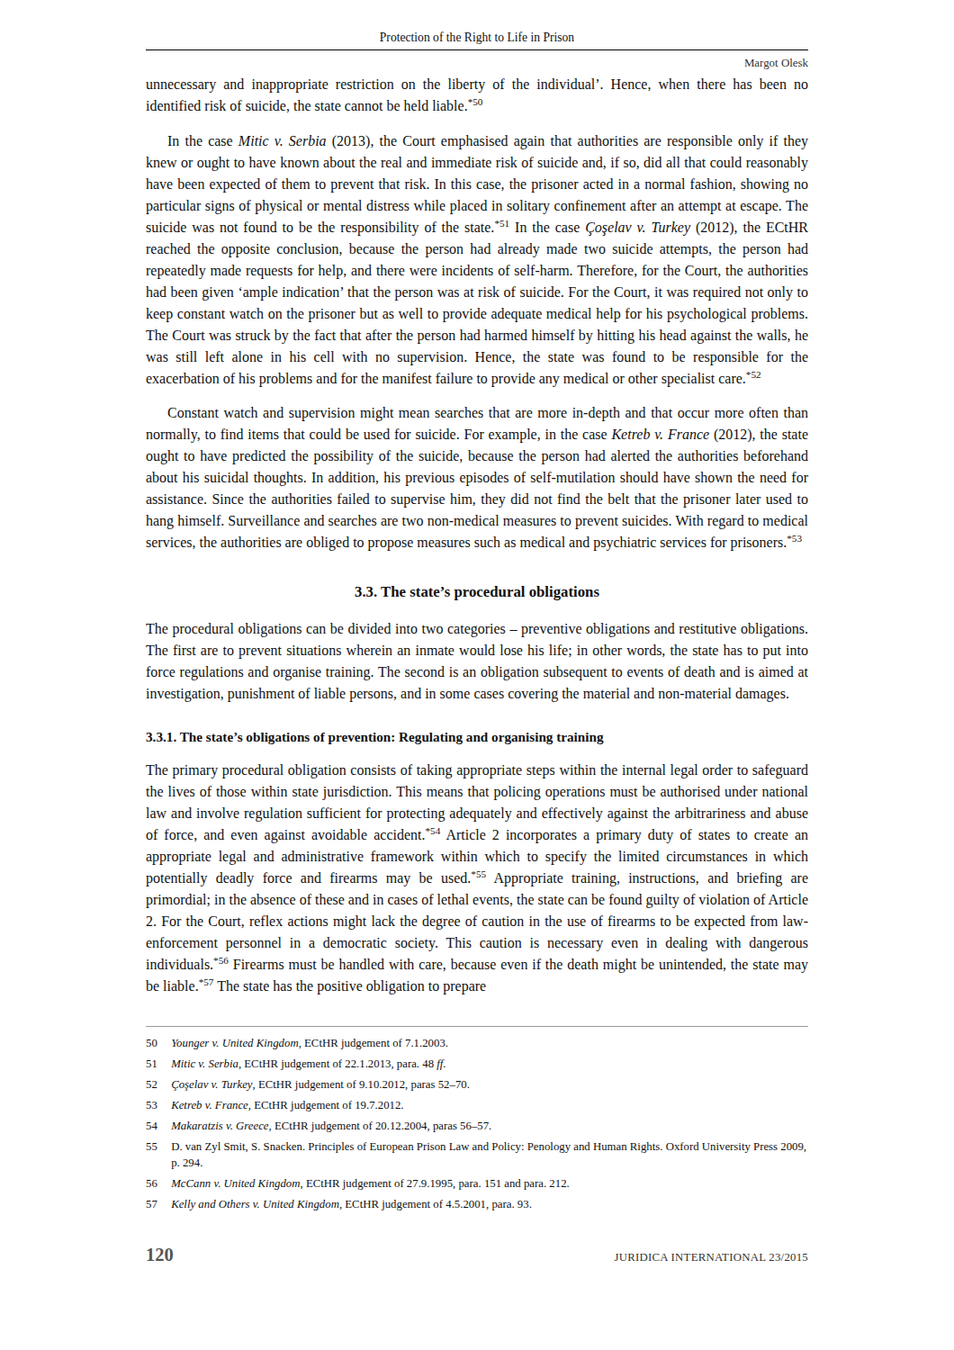Protection of the Right to Life in Prison Margot Olesk
unnecessary and inappropriate restriction on the liberty of the individual’. Hence, when there has been no identified risk of suicide, the state cannot be held liable.*50
In the case Mitic v. Serbia (2013), the Court emphasised again that authorities are responsible only if they knew or ought to have known about the real and immediate risk of suicide and, if so, did all that could reasonably have been expected of them to prevent that risk. In this case, the prisoner acted in a normal fashion, showing no particular signs of physical or mental distress while placed in solitary confinement after an attempt at escape. The suicide was not found to be the responsibility of the state.*51 In the case Çoşelav v. Turkey (2012), the ECtHR reached the opposite conclusion, because the person had already made two suicide attempts, the person had repeatedly made requests for help, and there were incidents of self-harm. Therefore, for the Court, the authorities had been given ‘ample indication’ that the person was at risk of suicide. For the Court, it was required not only to keep constant watch on the prisoner but as well to provide adequate medical help for his psychological problems. The Court was struck by the fact that after the person had harmed himself by hitting his head against the walls, he was still left alone in his cell with no supervision. Hence, the state was found to be responsible for the exacerbation of his problems and for the manifest failure to provide any medical or other specialist care.*52
Constant watch and supervision might mean searches that are more in-depth and that occur more often than normally, to find items that could be used for suicide. For example, in the case Ketreb v. France (2012), the state ought to have predicted the possibility of the suicide, because the person had alerted the authorities beforehand about his suicidal thoughts. In addition, his previous episodes of self-mutilation should have shown the need for assistance. Since the authorities failed to supervise him, they did not find the belt that the prisoner later used to hang himself. Surveillance and searches are two non-medical measures to prevent suicides. With regard to medical services, the authorities are obliged to propose measures such as medical and psychiatric services for prisoners.*53
3.3. The state’s procedural obligations
The procedural obligations can be divided into two categories – preventive obligations and restitutive obligations. The first are to prevent situations wherein an inmate would lose his life; in other words, the state has to put into force regulations and organise training. The second is an obligation subsequent to events of death and is aimed at investigation, punishment of liable persons, and in some cases covering the material and non-material damages.
3.3.1. The state’s obligations of prevention: Regulating and organising training
The primary procedural obligation consists of taking appropriate steps within the internal legal order to safeguard the lives of those within state jurisdiction. This means that policing operations must be authorised under national law and involve regulation sufficient for protecting adequately and effectively against the arbitrariness and abuse of force, and even against avoidable accident.*54 Article 2 incorporates a primary duty of states to create an appropriate legal and administrative framework within which to specify the limited circumstances in which potentially deadly force and firearms may be used.*55 Appropriate training, instructions, and briefing are primordial; in the absence of these and in cases of lethal events, the state can be found guilty of violation of Article 2. For the Court, reflex actions might lack the degree of caution in the use of firearms to be expected from law-enforcement personnel in a democratic society. This caution is necessary even in dealing with dangerous individuals.*56 Firearms must be handled with care, because even if the death might be unintended, the state may be liable.*57 The state has the positive obligation to prepare
50 Younger v. United Kingdom, ECtHR judgement of 7.1.2003.
51 Mitic v. Serbia, ECtHR judgement of 22.1.2013, para. 48 ff.
52 Çoşelav v. Turkey, ECtHR judgement of 9.10.2012, paras 52–70.
53 Ketreb v. France, ECtHR judgement of 19.7.2012.
54 Makaratzis v. Greece, ECtHR judgement of 20.12.2004, paras 56–57.
55 D. van Zyl Smit, S. Snacken. Principles of European Prison Law and Policy: Penology and Human Rights. Oxford University Press 2009, p. 294.
56 McCann v. United Kingdom, ECtHR judgement of 27.9.1995, para. 151 and para. 212.
57 Kelly and Others v. United Kingdom, ECtHR judgement of 4.5.2001, para. 93.
120 JURIDICA INTERNATIONAL 23/2015